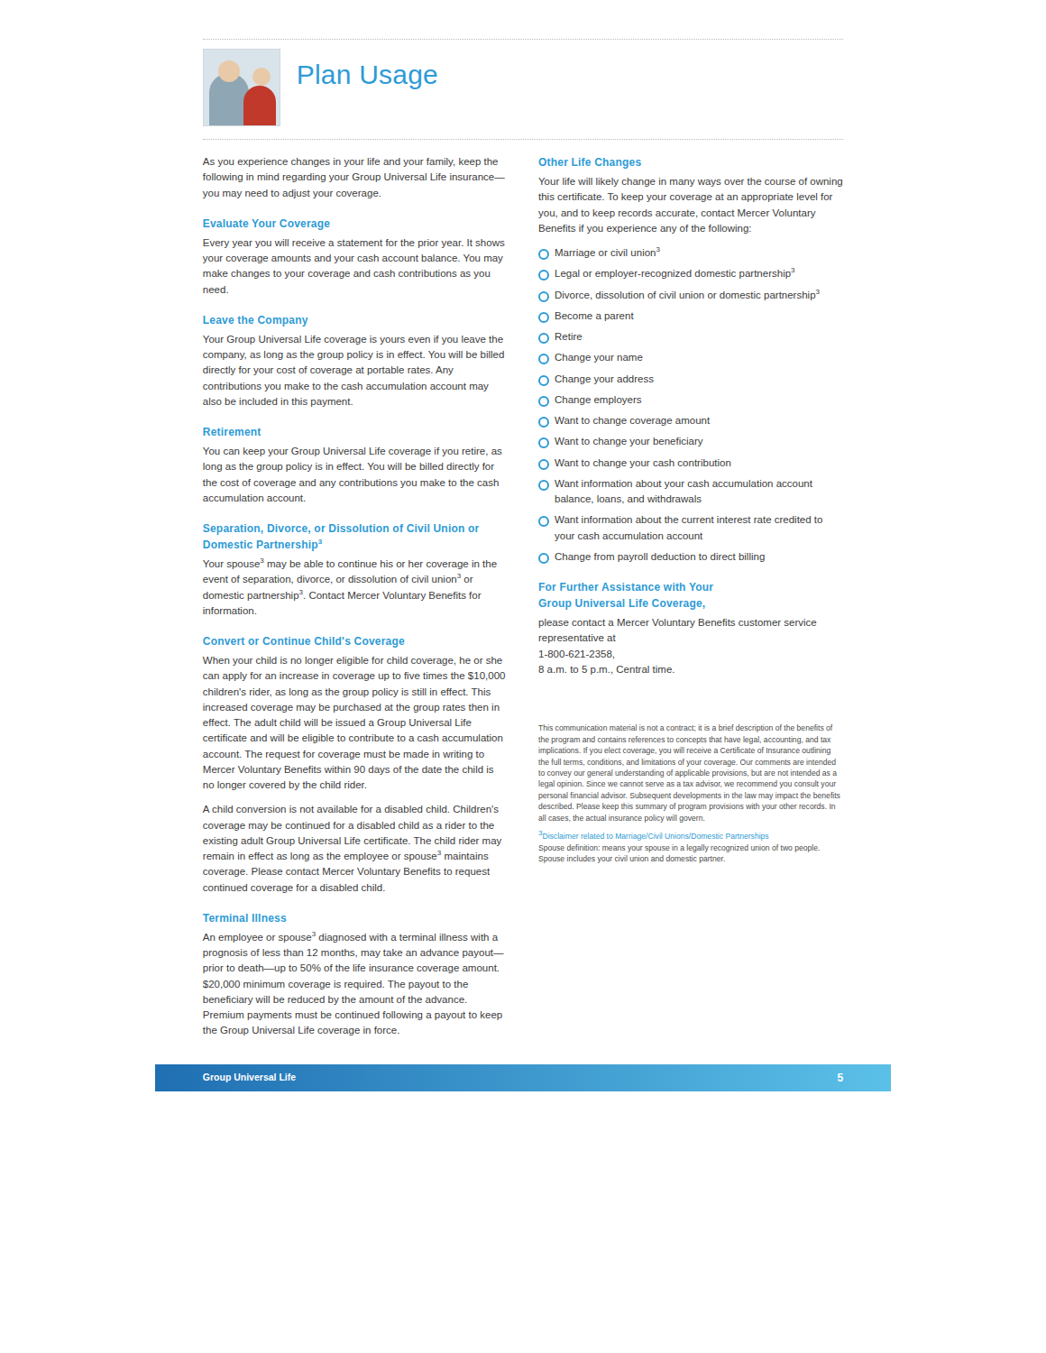Plan Usage
As you experience changes in your life and your family, keep the following in mind regarding your Group Universal Life insurance—you may need to adjust your coverage.
Evaluate Your Coverage
Every year you will receive a statement for the prior year. It shows your coverage amounts and your cash account balance. You may make changes to your coverage and cash contributions as you need.
Leave the Company
Your Group Universal Life coverage is yours even if you leave the company, as long as the group policy is in effect. You will be billed directly for your cost of coverage at portable rates. Any contributions you make to the cash accumulation account may also be included in this payment.
Retirement
You can keep your Group Universal Life coverage if you retire, as long as the group policy is in effect. You will be billed directly for the cost of coverage and any contributions you make to the cash accumulation account.
Separation, Divorce, or Dissolution of Civil Union or Domestic Partnership3
Your spouse3 may be able to continue his or her coverage in the event of separation, divorce, or dissolution of civil union3 or domestic partnership3. Contact Mercer Voluntary Benefits for information.
Convert or Continue Child's Coverage
When your child is no longer eligible for child coverage, he or she can apply for an increase in coverage up to five times the $10,000 children's rider, as long as the group policy is still in effect. This increased coverage may be purchased at the group rates then in effect. The adult child will be issued a Group Universal Life certificate and will be eligible to contribute to a cash accumulation account. The request for coverage must be made in writing to Mercer Voluntary Benefits within 90 days of the date the child is no longer covered by the child rider.
A child conversion is not available for a disabled child. Children's coverage may be continued for a disabled child as a rider to the existing adult Group Universal Life certificate. The child rider may remain in effect as long as the employee or spouse3 maintains coverage. Please contact Mercer Voluntary Benefits to request continued coverage for a disabled child.
Terminal Illness
An employee or spouse3 diagnosed with a terminal illness with a prognosis of less than 12 months, may take an advance payout—prior to death—up to 50% of the life insurance coverage amount. $20,000 minimum coverage is required. The payout to the beneficiary will be reduced by the amount of the advance. Premium payments must be continued following a payout to keep the Group Universal Life coverage in force.
Other Life Changes
Your life will likely change in many ways over the course of owning this certificate. To keep your coverage at an appropriate level for you, and to keep records accurate, contact Mercer Voluntary Benefits if you experience any of the following:
Marriage or civil union3
Legal or employer-recognized domestic partnership3
Divorce, dissolution of civil union or domestic partnership3
Become a parent
Retire
Change your name
Change your address
Change employers
Want to change coverage amount
Want to change your beneficiary
Want to change your cash contribution
Want information about your cash accumulation account balance, loans, and withdrawals
Want information about the current interest rate credited to your cash accumulation account
Change from payroll deduction to direct billing
For Further Assistance with Your
Group Universal Life Coverage,
please contact a Mercer Voluntary Benefits customer service representative at
1-800-621-2358,
8 a.m. to 5 p.m., Central time.
This communication material is not a contract; it is a brief description of the benefits of the program and contains references to concepts that have legal, accounting, and tax implications. If you elect coverage, you will receive a Certificate of Insurance outlining the full terms, conditions, and limitations of your coverage. Our comments are intended to convey our general understanding of applicable provisions, but are not intended as a legal opinion. Since we cannot serve as a tax advisor, we recommend you consult your personal financial advisor. Subsequent developments in the law may impact the benefits described. Please keep this summary of program provisions with your other records. In all cases, the actual insurance policy will govern.
3Disclaimer related to Marriage/Civil Unions/Domestic Partnerships
Spouse definition: means your spouse in a legally recognized union of two people. Spouse includes your civil union and domestic partner.
Group Universal Life 5